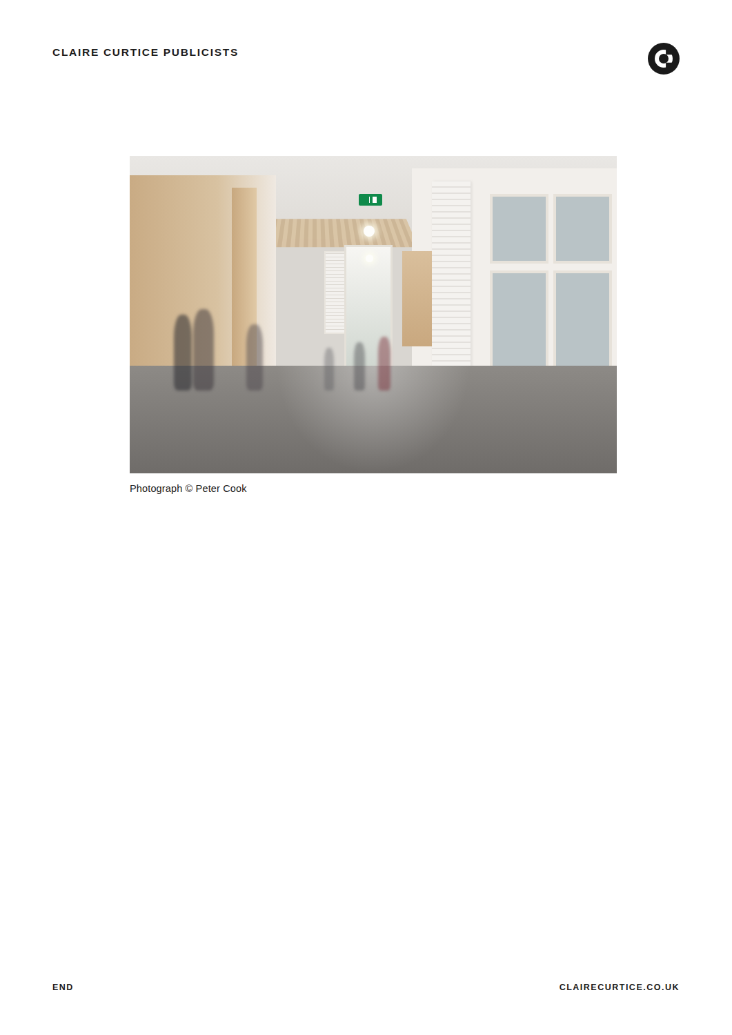Claire Curtice Publicists
Photograph © Peter Cook
End
clairecurtice.co.uk